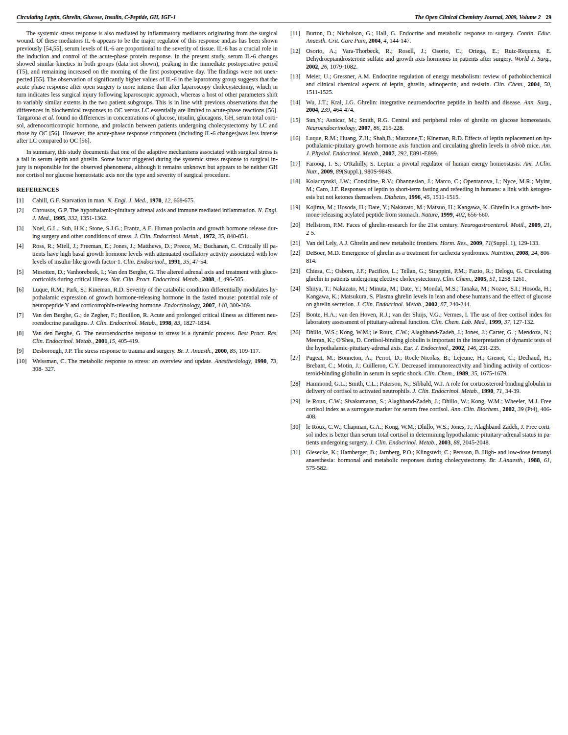Circulating Leptin, Ghrelin, Glucose, Insulin, C-Peptide, GH, IGF-1
The Open Clinical Chemistry Journal, 2009, Volume 229
The systemic stress response is also mediated by inflammatory mediators originating from the surgical wound. Of these mediators IL-6 appears to be the major regulator of this response and,as has been shown previously [54,55], serum levels of IL-6 are proportional to the severity of tissue. IL-6 has a crucial role in the induction and control of the acute-phase protein response. In the present study, serum IL-6 changes showed similar kinetics in both groups (data not shown), peaking in the immediate postoperative period (T5), and remaining increased on the morning of the first postoperative day. The findings were not unexpected [55]. The observation of significantly higher values of IL-6 in the laparotomy group suggests that the acute-phase response after open surgery is more intense than after laparoscopy cholecystectomy, which in turn indicates less surgical injury following laparoscopic approach, whereas a host of other parameters shift to variably similar extents in the two patient subgroups. This is in line with previous observations that the differences in biochemical responses to OC versus LC essentially are limited to acute-phase reactions [56]. Targarona et al. found no differences in concentrations of glucose, insulin, glucagons, GH, serum total cortisol, adrenocorticotropic hormone, and prolactin between patients undergoing cholecystectomy by LC and those by OC [56]. However, the acute-phase response component (including IL-6 changes)was less intense after LC compared to OC [56].
In summary, this study documents that one of the adaptive mechanisms associated with surgical stress is a fall in serum leptin and ghrelin. Some factor triggered during the systemic stress response to surgical injury is responsible for the observed phenomena, although it remains unknown but appears to be neither GH nor cortisol nor glucose homeostatic axis nor the type and severity of surgical procedure.
REFERENCES
[1] Cahill, G.F. Starvation in man. N. Engl. J. Med., 1970, 12, 668-675.
[2] Chrousos, G.P. The hypothalamic-pituitary adrenal axis and immune mediated inflammation. N. Engl. J. Med., 1995, 332, 1351-1362.
[3] Noel, G.L.; Suh, H.K.; Stone, S.J.G.; Frantz, A.E. Human prolactin and growth hormone release during surgery and other conditions of stress. J. Clin. Endocrinol. Metab., 1972, 35, 840-851.
[4] Ross, R.; Miell, J.; Freeman, E.; Jones, J.; Matthews, D.; Preece, M.; Buchanan, C. Critically ill patients have high basal growth hormone levels with attenuated oscillatory activity associated with low levels of insulin-like growth factor-1. Clin. Endocrinol., 1991, 35, 47-54.
[5] Mesotten, D.; Vanhorebeek, I.; Van den Berghe, G. The altered adrenal axis and treatment with glucocorticoids during critical illness. Nat. Clin. Pract. Endocrinol. Metab., 2008, 4, 496-505.
[6] Luque, R.M.; Park, S.; Kineman, R.D. Severity of the catabolic condition differentially modulates hypothalamic expression of growth hormone-releasing hormone in the fasted mouse: potential role of neuropeptide Y and corticotrophin-releasing hormone. Endocrinology, 2007, 148, 300-309.
[7] Van den Berghe, G.; de Zegher, F.; Bouillon, R. Acute and prolonged critical illness as different neuroendocrine paradigms. J. Clin. Endocrinol. Metab., 1998, 83, 1827-1834.
[8] Van den Berghe, G. The neuroendocrine response to stress is a dynamic process. Best Pract. Res. Clin. Endocrinol. Metab., 2001,15, 405-419.
[9] Desborough, J.P. The stress response to trauma and surgery. Br. J. Anaesth., 2000, 85, 109-117.
[10] Weissman, C. The metabolic response to stress: an overview and update. Anesthesiology, 1990, 73, 308- 327.
[11] Burton, D.; Nicholson, G.; Hall, G. Endocrine and metabolic response to surgery. Contin. Educ. Anaesth. Crit. Care Pain, 2004, 4, 144-147.
[12] Osorio, A.; Vara-Thorbeck, R.; Rosell, J.; Osorio, C.; Ortega, E.; Ruiz-Requena, E. Dehydroepiandrosterone sulfate and growth axis hormones in patients after surgery. World J. Surg., 2002, 26, 1079-1082.
[13] Meier, U.; Gressner, A.M. Endocrine regulation of energy metabolism: review of pathobiochemical and clinical chemical aspects of leptin, ghrelin, adinopectin, and resistin. Clin. Chem., 2004, 50, 1511-1525.
[14] Wu, J.T.; Kral, J.G. Ghrelin: integrative neuroendocrine peptide in health and disease. Ann. Surg., 2004, 239, 464-474.
[15] Sun,Y.; Asnicar, M.; Smith, R.G. Central and peripheral roles of ghrelin on glucose homeostasis. Neuroendocrinology, 2007, 86, 215-228.
[16] Luque, R.M.; Huang, Z.H.; Shah,B.; Mazzone,T.; Kineman, R.D. Effects of leptin replacement on hypothalamic-pituitary growth hormone axis function and circulating ghrelin levels in ob/ob mice. Am. J. Physiol. Endocrinol. Metab., 2007, 292, E891-E899.
[17] Farooqi, I. S.; O'Rahilly, S. Leptin: a pivotal regulator of human energy homeostasis. Am. J.Clin. Nutr., 2009, 89(Suppl.), 980S-984S.
[18] Kolaczynski, J.W.; Considine, R.V.; Ohannesian, J.; Marco, C.; Opentanova, I.; Nyce, M.R.; Myint, M.; Caro, J.F. Responses of leptin to short-term fasting and refeeding in humans: a link with ketogenesis but not ketones themselves. Diabetes, 1996, 45, 1511-1515.
[19] Kojima, M.; Hosoda, H.; Date, Y.; Nakazato, M.; Matsuo, H.; Kangawa, K. Ghrelin is a growth- hormone-releasing acylated peptide from stomach. Nature, 1999, 402, 656-660.
[20] Hellstrom, P.M. Faces of ghrelin-research for the 21st century. Neurogastroenterol. Motil., 2009, 21, 2-5.
[21] Van del Lely, A.J. Ghrelin and new metabolic frontiers. Horm. Res., 2009, 71(Suppl. 1), 129-133.
[22] DeBoer, M.D. Emergence of ghrelin as a treatment for cachexia syndromes. Nutrition, 2008, 24, 806-814.
[23] Chiesa, C.; Osborn, J.F.; Pacifico, L.; Tellan, G.; Strappini, P.M.; Fazio, R.; Delogu, G. Circulating ghrelin in patients undergoing elective cholecystectomy. Clin. Chem., 2005, 51, 1258-1261.
[24] Shiiya, T.; Nakazato, M.; Minuta, M.; Date, Y.; Mondal, M.S.; Tanaka, M.; Nozoe, S.I.; Hosoda, H.; Kangawa, K.; Matsukura, S. Plasma ghrelin levels in lean and obese humans and the effect of glucose on ghrelin secretion. J. Clin. Endocrinol. Metab., 2002, 87, 240-244.
[25] Bonte, H.A.; van den Hoven, R.J.; van der Sluijs, V.G.; Vermes, I. The use of free cortisol index for laboratory assessment of pituitary-adrenal function. Clin. Chem. Lab. Med., 1999, 37, 127-132.
[26] Dhillo, W.S.; Kong, W.M.; le Roux, C.W.; Alaghband-Zadeh, J.; Jones, J.; Carter, G. ; Mendoza, N.; Meeran, K.; O'Shea, D. Cortisol-binding globulin is important in the interpretation of dynamic tests of the hypothalamic-pituitary-adrenal axis. Eur. J. Endocrinol., 2002, 146, 231-235.
[27] Pugeat, M.; Bonneton, A.; Perrot, D.; Rocle-Nicolas, B.; Lejeune, H.; Grenot, C.; Dechaud, H.; Brebant, C.; Motin, J.; Cuilleron, C.Y. Decreased immunoreactivity and binding activity of corticosteroid-binding globulin in serum in septic shock. Clin. Chem., 1989, 35, 1675-1679.
[28] Hammond, G.L.; Smith, C.L.; Paterson, N.; Sibbald, W.J. A role for corticosteroid-binding globulin in delivery of cortisol to activated neutrophils. J. Clin. Endocrinol. Metab., 1990, 71, 34-39.
[29] le Roux, C.W.; Sivakumaran, S.; Alaghband-Zadeh, J.; Dhillo, W.; Kong, W.M.; Wheeler, M.J. Free cortisol index as a surrogate marker for serum free cortisol. Ann. Clin. Biochem., 2002, 39 (Pt4), 406-408.
[30] le Roux, C.W.; Chapman, G.A.; Kong, W.M.; Dhillo, W.S.; Jones, J.; Alaghband-Zadeh, J. Free cortisol index is better than serum total cortisol in determining hypothalamic-pituitary-adrenal status in patients undergoing surgery. J. Clin. Endocrinol. Metab., 2003, 88, 2045-2048.
[31] Giesecke, K.; Hamberger, B.; Jarnberg, P.O.; Klingstedt, C.; Persson, B. High- and low-dose fentanyl anaesthesia: hormonal and metabolic responses during cholecystectomy. Br. J.Anaesth., 1988, 61, 575-582.